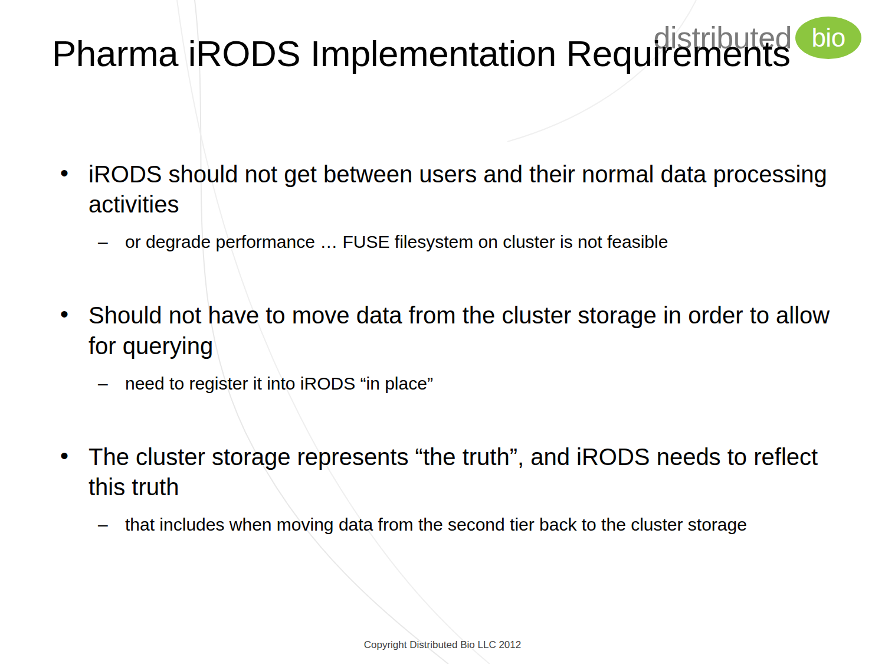distributed bio
Pharma iRODS Implementation Requirements
iRODS should not get between users and their normal data processing activities
or degrade performance … FUSE filesystem on cluster is not feasible
Should not have to move data from the cluster storage in order to allow for querying
need to register it into iRODS “in place”
The cluster storage represents “the truth”, and iRODS needs to reflect this truth
that includes when moving data from the second tier back to the cluster storage
Copyright Distributed Bio LLC 2012